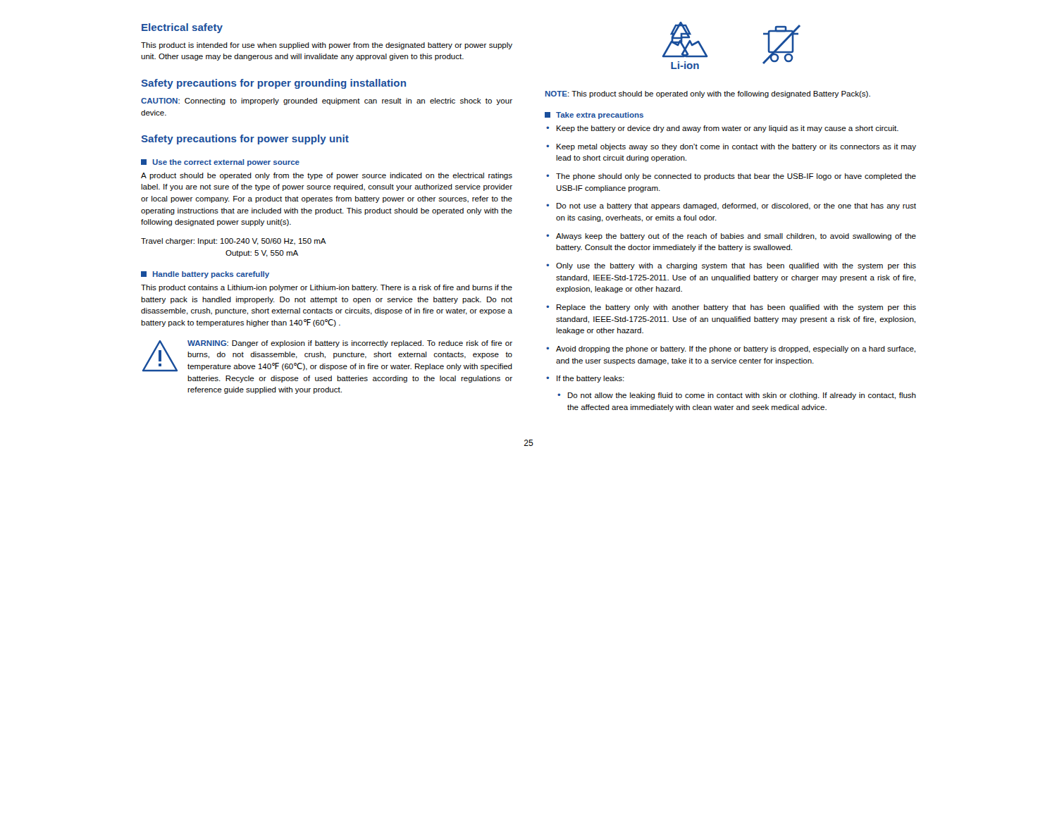Electrical safety
This product is intended for use when supplied with power from the designated battery or power supply unit. Other usage may be dangerous and will invalidate any approval given to this product.
Safety precautions for proper grounding installation
CAUTION: Connecting to improperly grounded equipment can result in an electric shock to your device.
Safety precautions for power supply unit
Use the correct external power source
A product should be operated only from the type of power source indicated on the electrical ratings label. If you are not sure of the type of power source required, consult your authorized service provider or local power company. For a product that operates from battery power or other sources, refer to the operating instructions that are included with the product. This product should be operated only with the following designated power supply unit(s).
Travel charger: Input: 100-240 V, 50/60 Hz, 150 mA
Output: 5 V, 550 mA
Handle battery packs carefully
This product contains a Lithium-ion polymer or Lithium-ion battery. There is a risk of fire and burns if the battery pack is handled improperly. Do not attempt to open or service the battery pack. Do not disassemble, crush, puncture, short external contacts or circuits, dispose of in fire or water, or expose a battery pack to temperatures higher than 140℉ (60℃) .
WARNING: Danger of explosion if battery is incorrectly replaced. To reduce risk of fire or burns, do not disassemble, crush, puncture, short external contacts, expose to temperature above 140℉ (60℃), or dispose of in fire or water. Replace only with specified batteries. Recycle or dispose of used batteries according to the local regulations or reference guide supplied with your product.
Li-ion
NOTE: This product should be operated only with the following designated Battery Pack(s).
Take extra precautions
Keep the battery or device dry and away from water or any liquid as it may cause a short circuit.
Keep metal objects away so they don’t come in contact with the battery or its connectors as it may lead to short circuit during operation.
The phone should only be connected to products that bear the USB-IF logo or have completed the USB-IF compliance program.
Do not use a battery that appears damaged, deformed, or discolored, or the one that has any rust on its casing, overheats, or emits a foul odor.
Always keep the battery out of the reach of babies and small children, to avoid swallowing of the battery. Consult the doctor immediately if the battery is swallowed.
Only use the battery with a charging system that has been qualified with the system per this standard, IEEE-Std-1725-2011. Use of an unqualified battery or charger may present a risk of fire, explosion, leakage or other hazard.
Replace the battery only with another battery that has been qualified with the system per this standard, IEEE-Std-1725-2011. Use of an unqualified battery may present a risk of fire, explosion, leakage or other hazard.
Avoid dropping the phone or battery. If the phone or battery is dropped, especially on a hard surface, and the user suspects damage, take it to a service center for inspection.
If the battery leaks:
Do not allow the leaking fluid to come in contact with skin or clothing. If already in contact, flush the affected area immediately with clean water and seek medical advice.
25